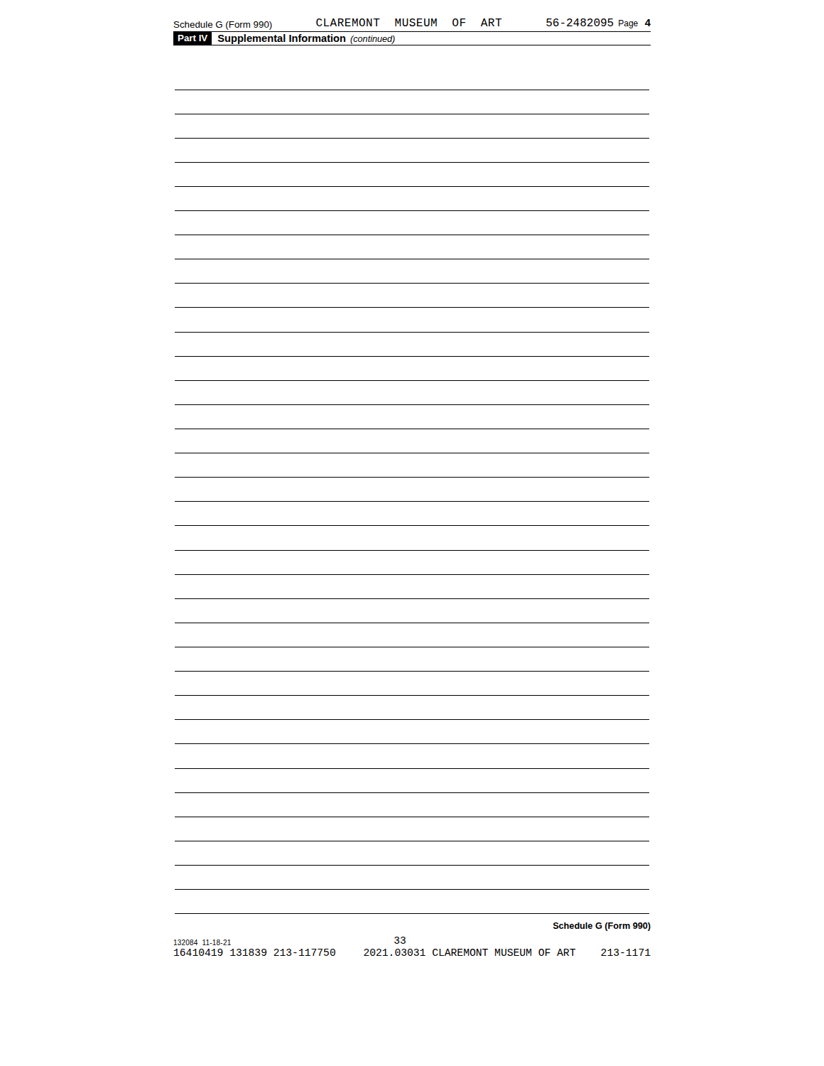Schedule G (Form 990)
CLAREMONT MUSEUM OF ART
56-2482095Page 4
Part IV
Supplemental Information (continued)
Schedule G (Form 990)
132084 11-18-21
33
16410419 131839 213-117750
2021.03031 CLAREMONT MUSEUM OF ART 213-1171